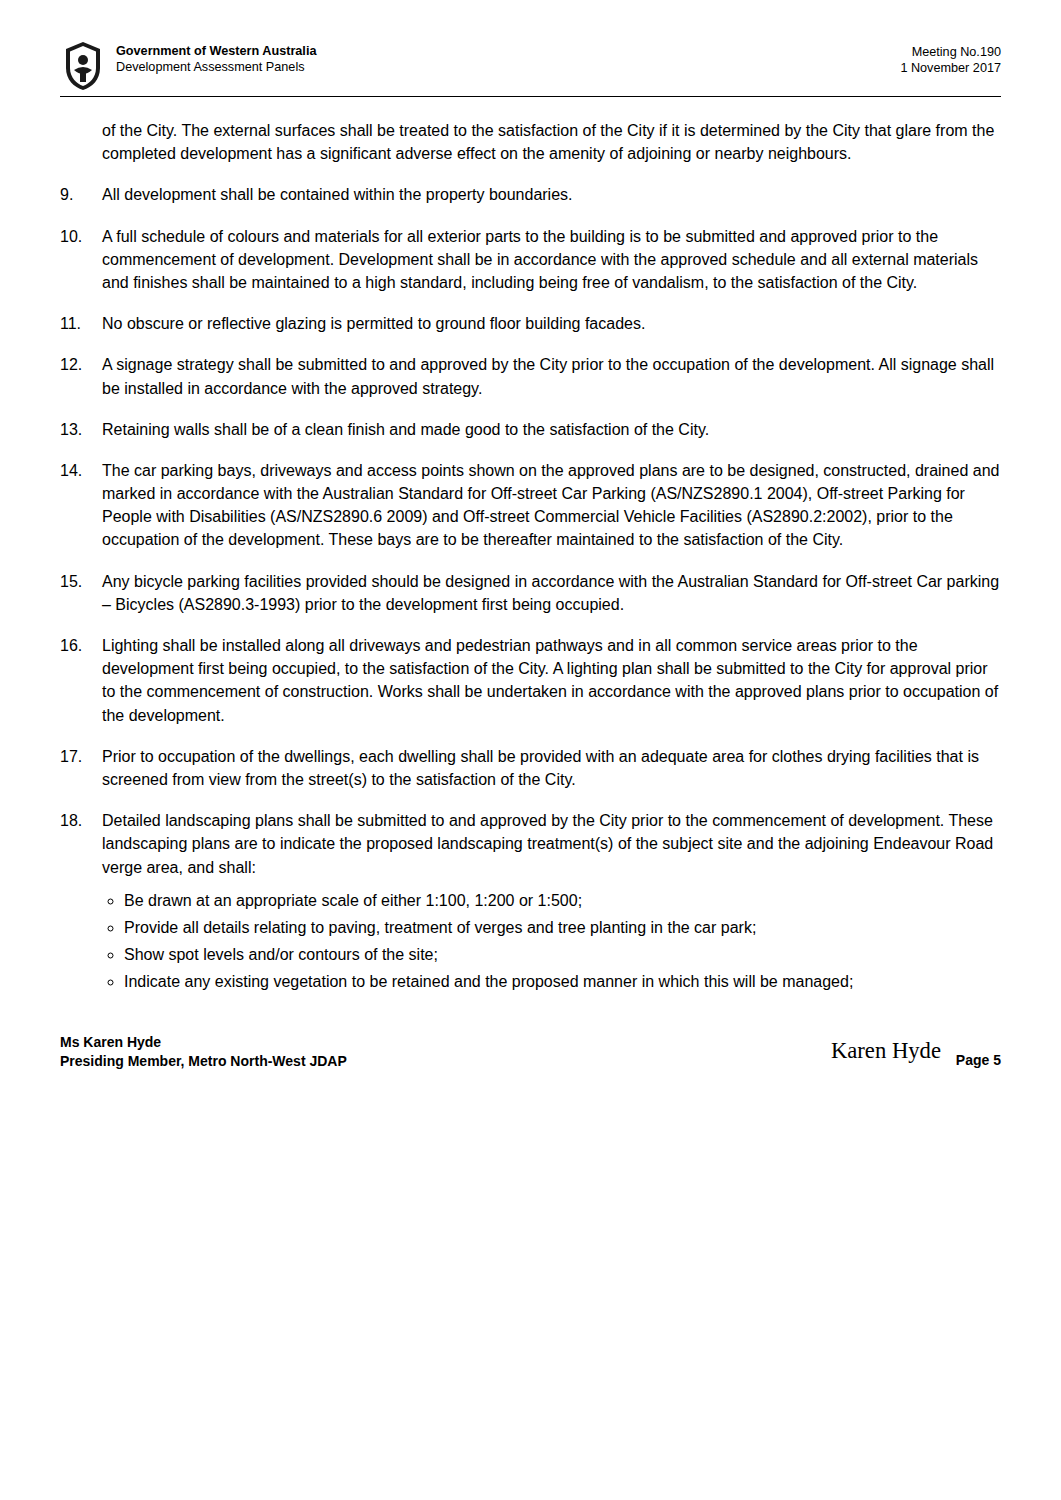Government of Western Australia
Development Assessment Panels
Meeting No.190
1 November 2017
of the City. The external surfaces shall be treated to the satisfaction of the City if it is determined by the City that glare from the completed development has a significant adverse effect on the amenity of adjoining or nearby neighbours.
9. All development shall be contained within the property boundaries.
10. A full schedule of colours and materials for all exterior parts to the building is to be submitted and approved prior to the commencement of development. Development shall be in accordance with the approved schedule and all external materials and finishes shall be maintained to a high standard, including being free of vandalism, to the satisfaction of the City.
11. No obscure or reflective glazing is permitted to ground floor building facades.
12. A signage strategy shall be submitted to and approved by the City prior to the occupation of the development. All signage shall be installed in accordance with the approved strategy.
13. Retaining walls shall be of a clean finish and made good to the satisfaction of the City.
14. The car parking bays, driveways and access points shown on the approved plans are to be designed, constructed, drained and marked in accordance with the Australian Standard for Off-street Car Parking (AS/NZS2890.1 2004), Off-street Parking for People with Disabilities (AS/NZS2890.6 2009) and Off-street Commercial Vehicle Facilities (AS2890.2:2002), prior to the occupation of the development. These bays are to be thereafter maintained to the satisfaction of the City.
15. Any bicycle parking facilities provided should be designed in accordance with the Australian Standard for Off-street Car parking – Bicycles (AS2890.3-1993) prior to the development first being occupied.
16. Lighting shall be installed along all driveways and pedestrian pathways and in all common service areas prior to the development first being occupied, to the satisfaction of the City. A lighting plan shall be submitted to the City for approval prior to the commencement of construction. Works shall be undertaken in accordance with the approved plans prior to occupation of the development.
17. Prior to occupation of the dwellings, each dwelling shall be provided with an adequate area for clothes drying facilities that is screened from view from the street(s) to the satisfaction of the City.
18. Detailed landscaping plans shall be submitted to and approved by the City prior to the commencement of development. These landscaping plans are to indicate the proposed landscaping treatment(s) of the subject site and the adjoining Endeavour Road verge area, and shall:
Be drawn at an appropriate scale of either 1:100, 1:200 or 1:500;
Provide all details relating to paving, treatment of verges and tree planting in the car park;
Show spot levels and/or contours of the site;
Indicate any existing vegetation to be retained and the proposed manner in which this will be managed;
Ms Karen Hyde
Presiding Member, Metro North-West JDAP
Karen Hyde Page 5